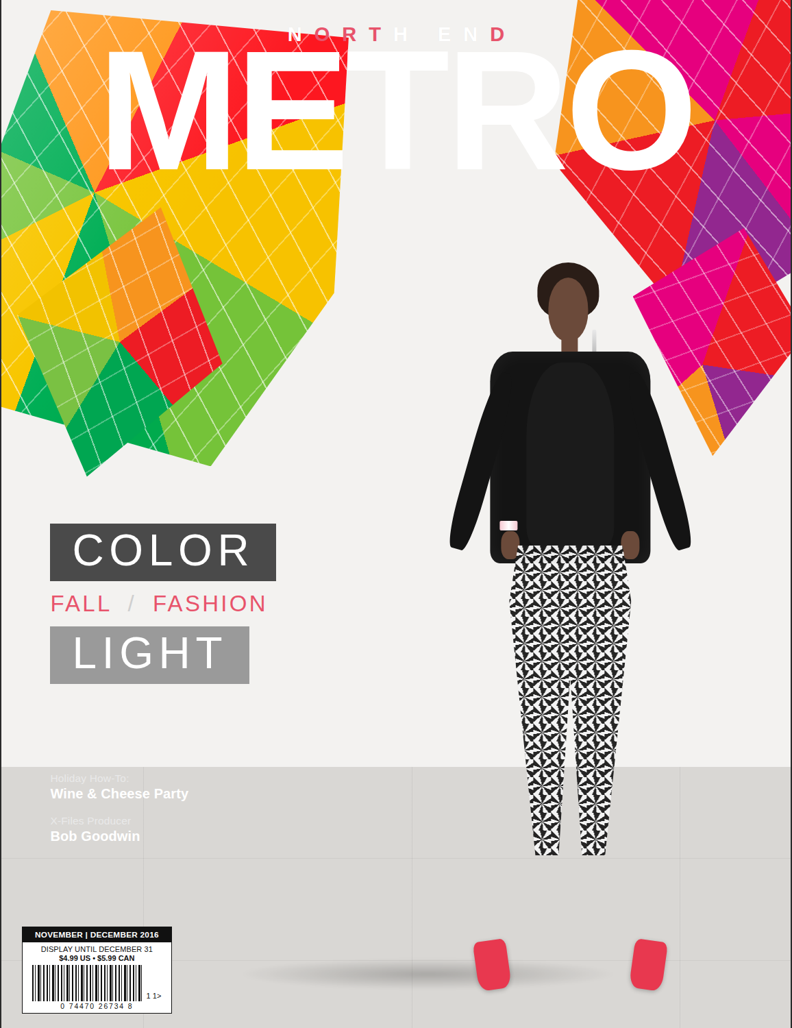NORTH END METRO
COLOR
FALL / FASHION
LIGHT
Holiday How-To: Wine & Cheese Party
X-Files Producer Bob Goodwin
NOVEMBER | DECEMBER 2016
DISPLAY UNTIL DECEMBER 31
$4.99 US • $5.99 CAN
1 1>
0 74470 26734 8